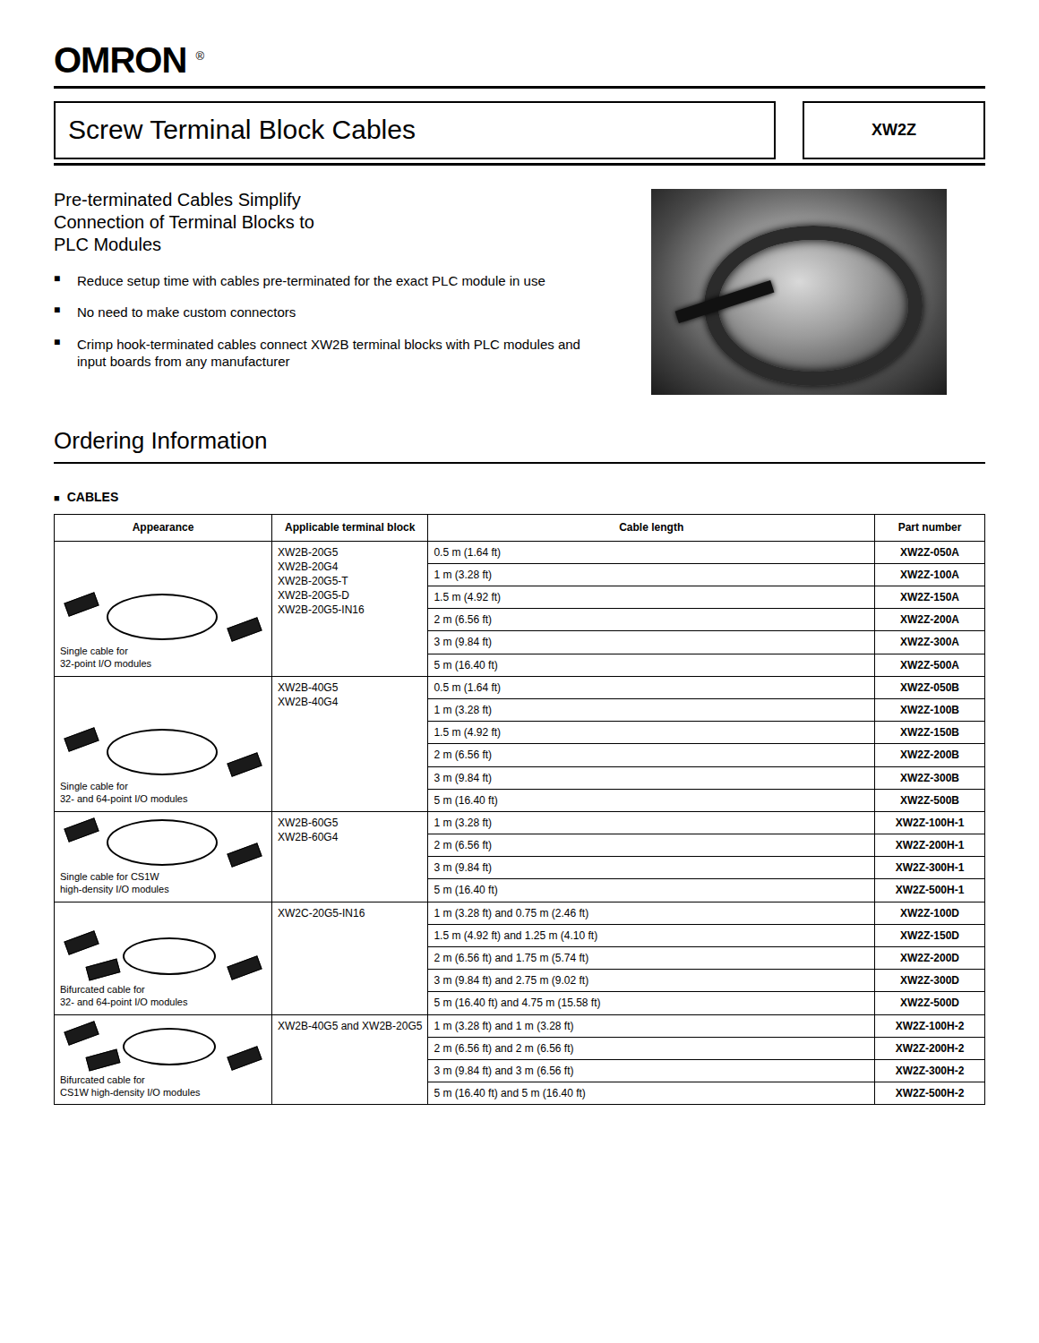OMRON ®
Screw Terminal Block Cables
XW2Z
Pre-terminated Cables Simplify
Connection of Terminal Blocks to
PLC Modules
Reduce setup time with cables pre-terminated for the exact PLC module in use
No need to make custom connectors
Crimp hook-terminated cables connect XW2B terminal blocks with PLC modules and input boards from any manufacturer
Ordering Information
CABLES
| Appearance | Applicable terminal block | Cable length | Part number |
| --- | --- | --- | --- |
| Single cable for 32-point I/O modules | XW2B-20G5 XW2B-20G4 XW2B-20G5-T XW2B-20G5-D XW2B-20G5-IN16 | 0.5 m (1.64 ft) | XW2Z-050A |
| 1 m (3.28 ft) | XW2Z-100A |
| 1.5 m (4.92 ft) | XW2Z-150A |
| 2 m (6.56 ft) | XW2Z-200A |
| 3 m (9.84 ft) | XW2Z-300A |
| 5 m (16.40 ft) | XW2Z-500A |
| Single cable for 32- and 64-point I/O modules | XW2B-40G5 XW2B-40G4 | 0.5 m (1.64 ft) | XW2Z-050B |
| 1 m (3.28 ft) | XW2Z-100B |
| 1.5 m (4.92 ft) | XW2Z-150B |
| 2 m (6.56 ft) | XW2Z-200B |
| 3 m (9.84 ft) | XW2Z-300B |
| 5 m (16.40 ft) | XW2Z-500B |
| Single cable for CS1W high-density I/O modules | XW2B-60G5 XW2B-60G4 | 1 m (3.28 ft) | XW2Z-100H-1 |
| 2 m (6.56 ft) | XW2Z-200H-1 |
| 3 m (9.84 ft) | XW2Z-300H-1 |
| 5 m (16.40 ft) | XW2Z-500H-1 |
| Bifurcated cable for 32- and 64-point I/O modules | XW2C-20G5-IN16 | 1 m (3.28 ft) and 0.75 m (2.46 ft) | XW2Z-100D |
| 1.5 m (4.92 ft) and 1.25 m (4.10 ft) | XW2Z-150D |
| 2 m (6.56 ft) and 1.75 m (5.74 ft) | XW2Z-200D |
| 3 m (9.84 ft) and 2.75 m (9.02 ft) | XW2Z-300D |
| 5 m (16.40 ft) and 4.75 m (15.58 ft) | XW2Z-500D |
| Bifurcated cable for CS1W high‑density I/O modules | XW2B-40G5 and XW2B-20G5 | 1 m (3.28 ft) and 1 m (3.28 ft) | XW2Z-100H-2 |
| 2 m (6.56 ft) and 2 m (6.56 ft) | XW2Z-200H-2 |
| 3 m (9.84 ft) and 3 m (6.56 ft) | XW2Z-300H-2 |
| 5 m (16.40 ft) and 5 m (16.40 ft) | XW2Z-500H-2 |